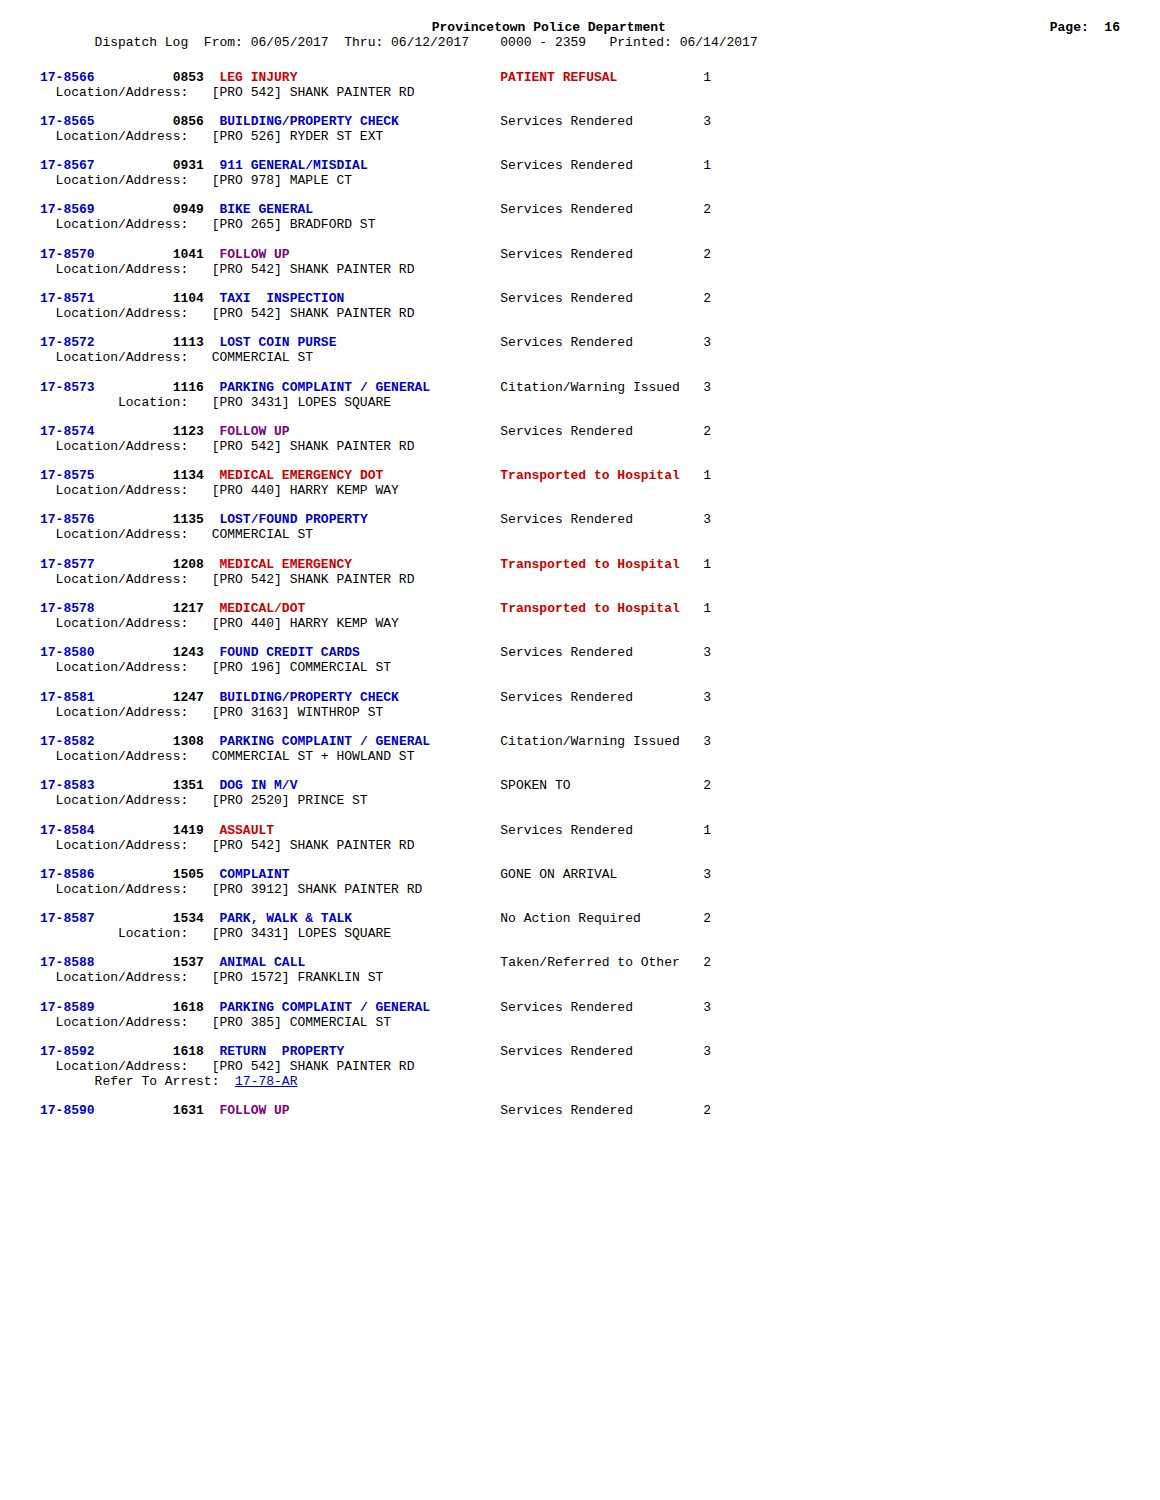Provincetown Police Department Page: 16
Dispatch Log From: 06/05/2017 Thru: 06/12/2017 0000 - 2359 Printed: 06/14/2017
17-8566 0853 LEG INJURY PATIENT REFUSAL 1
Location/Address: [PRO 542] SHANK PAINTER RD
17-8565 0856 BUILDING/PROPERTY CHECK Services Rendered 3
Location/Address: [PRO 526] RYDER ST EXT
17-8567 0931 911 GENERAL/MISDIAL Services Rendered 1
Location/Address: [PRO 978] MAPLE CT
17-8569 0949 BIKE GENERAL Services Rendered 2
Location/Address: [PRO 265] BRADFORD ST
17-8570 1041 FOLLOW UP Services Rendered 2
Location/Address: [PRO 542] SHANK PAINTER RD
17-8571 1104 TAXI INSPECTION Services Rendered 2
Location/Address: [PRO 542] SHANK PAINTER RD
17-8572 1113 LOST COIN PURSE Services Rendered 3
Location/Address: COMMERCIAL ST
17-8573 1116 PARKING COMPLAINT / GENERAL Citation/Warning Issued 3
Location: [PRO 3431] LOPES SQUARE
17-8574 1123 FOLLOW UP Services Rendered 2
Location/Address: [PRO 542] SHANK PAINTER RD
17-8575 1134 MEDICAL EMERGENCY DOT Transported to Hospital 1
Location/Address: [PRO 440] HARRY KEMP WAY
17-8576 1135 LOST/FOUND PROPERTY Services Rendered 3
Location/Address: COMMERCIAL ST
17-8577 1208 MEDICAL EMERGENCY Transported to Hospital 1
Location/Address: [PRO 542] SHANK PAINTER RD
17-8578 1217 MEDICAL/DOT Transported to Hospital 1
Location/Address: [PRO 440] HARRY KEMP WAY
17-8580 1243 FOUND CREDIT CARDS Services Rendered 3
Location/Address: [PRO 196] COMMERCIAL ST
17-8581 1247 BUILDING/PROPERTY CHECK Services Rendered 3
Location/Address: [PRO 3163] WINTHROP ST
17-8582 1308 PARKING COMPLAINT / GENERAL Citation/Warning Issued 3
Location/Address: COMMERCIAL ST + HOWLAND ST
17-8583 1351 DOG IN M/V SPOKEN TO 2
Location/Address: [PRO 2520] PRINCE ST
17-8584 1419 ASSAULT Services Rendered 1
Location/Address: [PRO 542] SHANK PAINTER RD
17-8586 1505 COMPLAINT GONE ON ARRIVAL 3
Location/Address: [PRO 3912] SHANK PAINTER RD
17-8587 1534 PARK, WALK & TALK No Action Required 2
Location: [PRO 3431] LOPES SQUARE
17-8588 1537 ANIMAL CALL Taken/Referred to Other 2
Location/Address: [PRO 1572] FRANKLIN ST
17-8589 1618 PARKING COMPLAINT / GENERAL Services Rendered 3
Location/Address: [PRO 385] COMMERCIAL ST
17-8592 1618 RETURN PROPERTY Services Rendered 3
Location/Address: [PRO 542] SHANK PAINTER RD
Refer To Arrest: 17-78-AR
17-8590 1631 FOLLOW UP Services Rendered 2